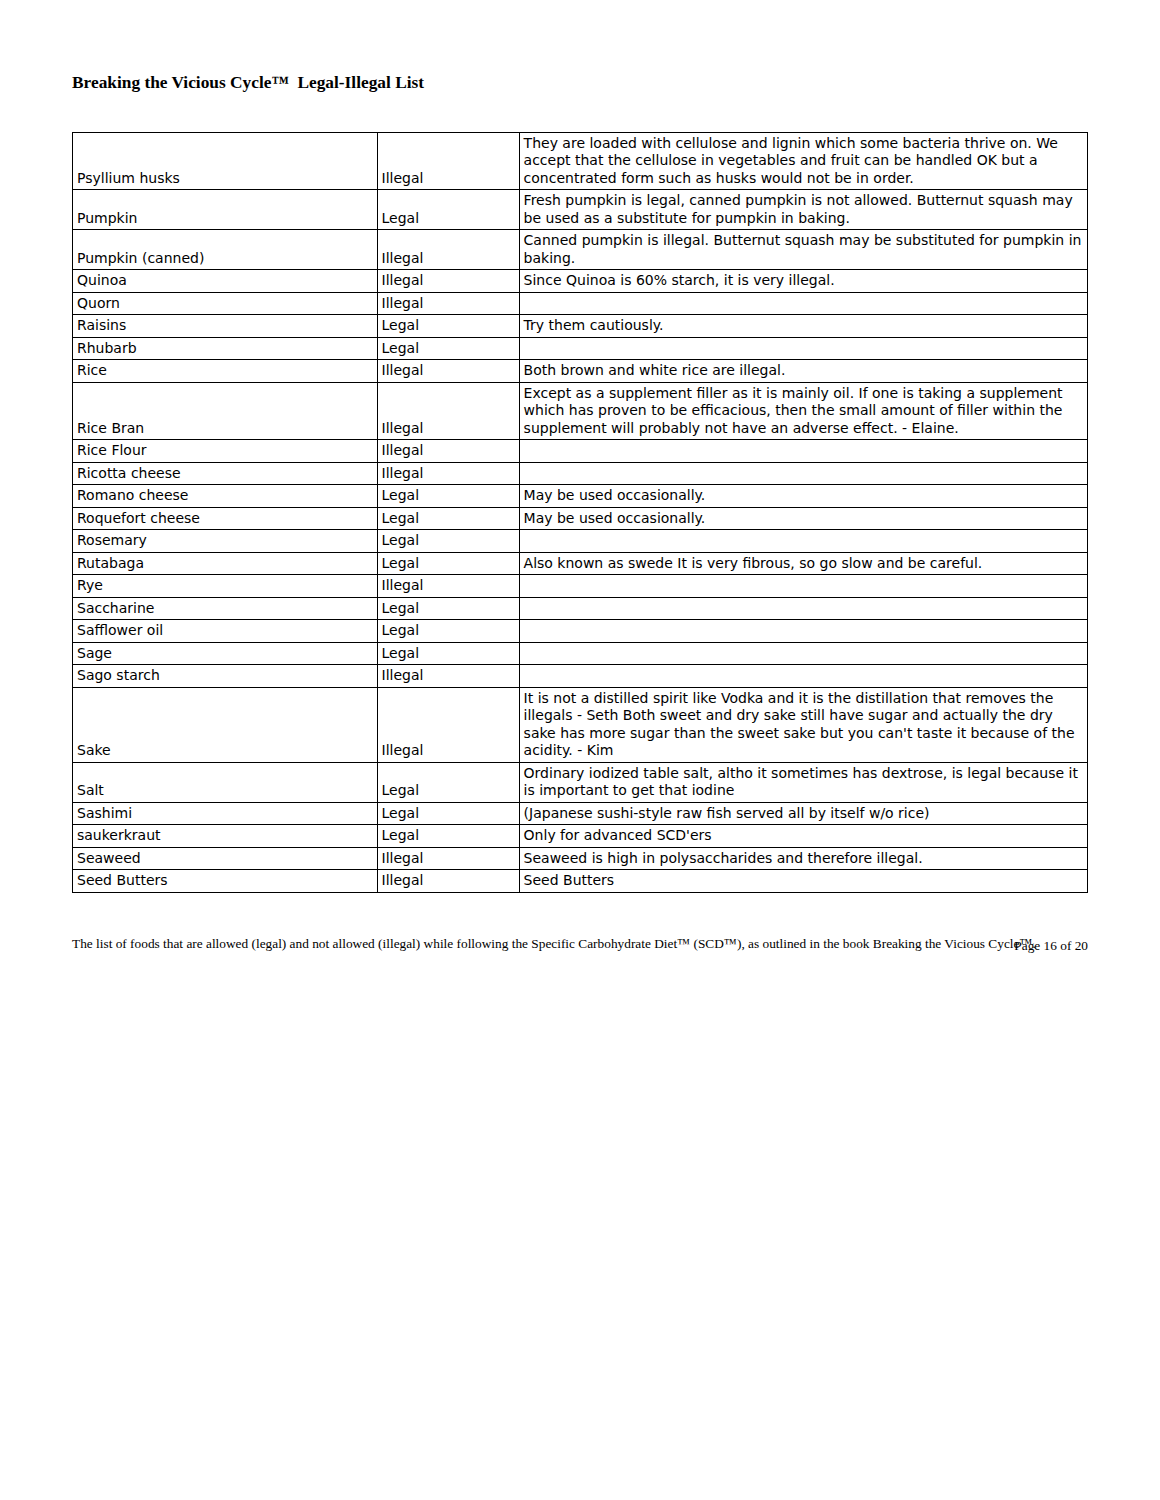Breaking the Vicious Cycle™ Legal-Illegal List
| Psyllium husks | Illegal | They are loaded with cellulose and lignin which some bacteria thrive on. We accept that the cellulose in vegetables and fruit can be handled OK but a concentrated form such as husks would not be in order. |
| Pumpkin | Legal | Fresh pumpkin is legal, canned pumpkin is not allowed. Butternut squash may be used as a substitute for pumpkin in baking. |
| Pumpkin (canned) | Illegal | Canned pumpkin is illegal. Butternut squash may be substituted for pumpkin in baking. |
| Quinoa | Illegal | Since Quinoa is 60% starch, it is very illegal. |
| Quorn | Illegal | |
| Raisins | Legal | Try them cautiously. |
| Rhubarb | Legal | |
| Rice | Illegal | Both brown and white rice are illegal. |
| Rice Bran | Illegal | Except as a supplement filler as it is mainly oil. If one is taking a supplement which has proven to be efficacious, then the small amount of filler within the supplement will probably not have an adverse effect. - Elaine. |
| Rice Flour | Illegal | |
| Ricotta cheese | Illegal | |
| Romano cheese | Legal | May be used occasionally. |
| Roquefort cheese | Legal | May be used occasionally. |
| Rosemary | Legal | |
| Rutabaga | Legal | Also known as swede It is very fibrous, so go slow and be careful. |
| Rye | Illegal | |
| Saccharine | Legal | |
| Safflower oil | Legal | |
| Sage | Legal | |
| Sago starch | Illegal | |
| Sake | Illegal | It is not a distilled spirit like Vodka and it is the distillation that removes the illegals - Seth Both sweet and dry sake still have sugar and actually the dry sake has more sugar than the sweet sake but you can't taste it because of the acidity. - Kim |
| Salt | Legal | Ordinary iodized table salt, altho it sometimes has dextrose, is legal because it is important to get that iodine |
| Sashimi | Legal | (Japanese sushi-style raw fish served all by itself w/o rice) |
| saukerkraut | Legal | Only for advanced SCD'ers |
| Seaweed | Illegal | Seaweed is high in polysaccharides and therefore illegal. |
| Seed Butters | Illegal | Seed Butters |
The list of foods that are allowed (legal) and not allowed (illegal) while following the Specific Carbohydrate Diet™ (SCD™), as outlined in the book Breaking the Vicious Cycle™. Page 16 of 20